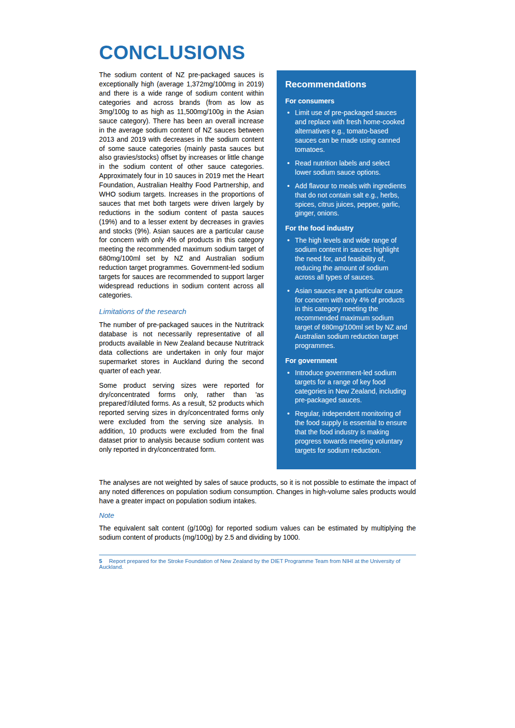CONCLUSIONS
The sodium content of NZ pre-packaged sauces is exceptionally high (average 1,372mg/100mg in 2019) and there is a wide range of sodium content within categories and across brands (from as low as 3mg/100g to as high as 11,500mg/100g in the Asian sauce category). There has been an overall increase in the average sodium content of NZ sauces between 2013 and 2019 with decreases in the sodium content of some sauce categories (mainly pasta sauces but also gravies/stocks) offset by increases or little change in the sodium content of other sauce categories. Approximately four in 10 sauces in 2019 met the Heart Foundation, Australian Healthy Food Partnership, and WHO sodium targets. Increases in the proportions of sauces that met both targets were driven largely by reductions in the sodium content of pasta sauces (19%) and to a lesser extent by decreases in gravies and stocks (9%). Asian sauces are a particular cause for concern with only 4% of products in this category meeting the recommended maximum sodium target of 680mg/100ml set by NZ and Australian sodium reduction target programmes. Government-led sodium targets for sauces are recommended to support larger widespread reductions in sodium content across all categories.
Limitations of the research
The number of pre-packaged sauces in the Nutritrack database is not necessarily representative of all products available in New Zealand because Nutritrack data collections are undertaken in only four major supermarket stores in Auckland during the second quarter of each year.
Some product serving sizes were reported for dry/concentrated forms only, rather than 'as prepared'/diluted forms. As a result, 52 products which reported serving sizes in dry/concentrated forms only were excluded from the serving size analysis. In addition, 10 products were excluded from the final dataset prior to analysis because sodium content was only reported in dry/concentrated form.
Recommendations
For consumers
Limit use of pre-packaged sauces and replace with fresh home-cooked alternatives e.g., tomato-based sauces can be made using canned tomatoes.
Read nutrition labels and select lower sodium sauce options.
Add flavour to meals with ingredients that do not contain salt e.g., herbs, spices, citrus juices, pepper, garlic, ginger, onions.
For the food industry
The high levels and wide range of sodium content in sauces highlight the need for, and feasibility of, reducing the amount of sodium across all types of sauces.
Asian sauces are a particular cause for concern with only 4% of products in this category meeting the recommended maximum sodium target of 680mg/100ml set by NZ and Australian sodium reduction target programmes.
For government
Introduce government-led sodium targets for a range of key food categories in New Zealand, including pre-packaged sauces.
Regular, independent monitoring of the food supply is essential to ensure that the food industry is making progress towards meeting voluntary targets for sodium reduction.
The analyses are not weighted by sales of sauce products, so it is not possible to estimate the impact of any noted differences on population sodium consumption. Changes in high-volume sales products would have a greater impact on population sodium intakes.
Note
The equivalent salt content (g/100g) for reported sodium values can be estimated by multiplying the sodium content of products (mg/100g) by 2.5 and dividing by 1000.
5 Report prepared for the Stroke Foundation of New Zealand by the DIET Programme Team from NIHI at the University of Auckland.